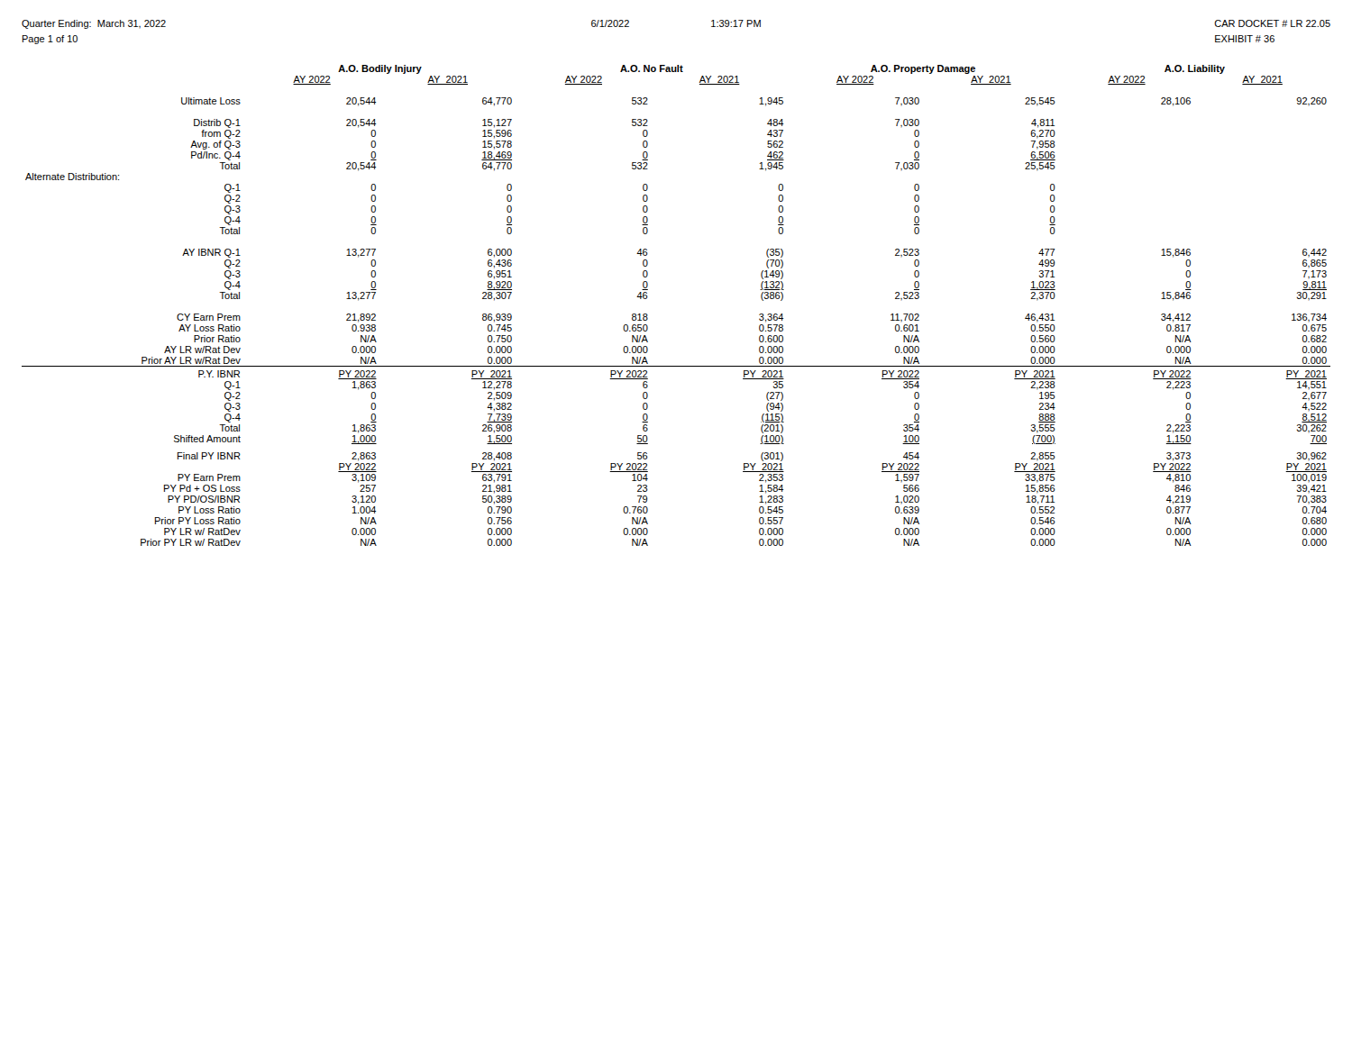Quarter Ending: March 31, 2022
Page 1 of 10
6/1/20221:39:17 PM
CAR DOCKET # LR 22.05
EXHIBIT # 36
| | A.O. Bodily Injury | A.O. No Fault | A.O. Property Damage | A.O. Liability |
| | AY 2022 | AY 2021 | AY 2022 | AY 2021 | AY 2022 | AY 2021 | AY 2022 | AY 2021 |
| Ultimate Loss | 20,544 | 64,770 | 532 | 1,945 | 7,030 | 25,545 | 28,106 | 92,260 |
| Distrib Q-1 | 20,544 | 15,127 | 532 | 484 | 7,030 | 4,811 | | |
| from Q-2 | 0 | 15,596 | 0 | 437 | 0 | 6,270 | | |
| Avg. of Q-3 | 0 | 15,578 | 0 | 562 | 0 | 7,958 | | |
| Pd/Inc. Q-4 | 0 | 18,469 | 0 | 462 | 0 | 6,506 | | |
| Total | 20,544 | 64,770 | 532 | 1,945 | 7,030 | 25,545 | | |
| Alternate Distribution: | |
| Q-1 | 0 | 0 | 0 | 0 | 0 | 0 | | |
| Q-2 | 0 | 0 | 0 | 0 | 0 | 0 | | |
| Q-3 | 0 | 0 | 0 | 0 | 0 | 0 | | |
| Q-4 | 0 | 0 | 0 | 0 | 0 | 0 | | |
| Total | 0 | 0 | 0 | 0 | 0 | 0 | | |
| AY IBNR Q-1 | 13,277 | 6,000 | 46 | (35) | 2,523 | 477 | 15,846 | 6,442 |
| Q-2 | 0 | 6,436 | 0 | (70) | 0 | 499 | 0 | 6,865 |
| Q-3 | 0 | 6,951 | 0 | (149) | 0 | 371 | 0 | 7,173 |
| Q-4 | 0 | 8,920 | 0 | (132) | 0 | 1,023 | 0 | 9,811 |
| Total | 13,277 | 28,307 | 46 | (386) | 2,523 | 2,370 | 15,846 | 30,291 |
| CY Earn Prem | 21,892 | 86,939 | 818 | 3,364 | 11,702 | 46,431 | 34,412 | 136,734 |
| AY Loss Ratio | 0.938 | 0.745 | 0.650 | 0.578 | 0.601 | 0.550 | 0.817 | 0.675 |
| Prior Ratio | N/A | 0.750 | N/A | 0.600 | N/A | 0.560 | N/A | 0.682 |
| AY LR w/Rat Dev | 0.000 | 0.000 | 0.000 | 0.000 | 0.000 | 0.000 | 0.000 | 0.000 |
| Prior AY LR w/Rat Dev | N/A | 0.000 | N/A | 0.000 | N/A | 0.000 | N/A | 0.000 |
| P.Y. IBNR | PY 2022 | PY 2021 | PY 2022 | PY 2021 | PY 2022 | PY 2021 | PY 2022 | PY 2021 |
| Q-1 | 1,863 | 12,278 | 6 | 35 | 354 | 2,238 | 2,223 | 14,551 |
| Q-2 | 0 | 2,509 | 0 | (27) | 0 | 195 | 0 | 2,677 |
| Q-3 | 0 | 4,382 | 0 | (94) | 0 | 234 | 0 | 4,522 |
| Q-4 | 0 | 7,739 | 0 | (115) | 0 | 888 | 0 | 8,512 |
| Total | 1,863 | 26,908 | 6 | (201) | 354 | 3,555 | 2,223 | 30,262 |
| Shifted Amount | 1,000 | 1,500 | 50 | (100) | 100 | (700) | 1,150 | 700 |
| Final PY IBNR | 2,863 | 28,408 | 56 | (301) | 454 | 2,855 | 3,373 | 30,962 |
| | PY 2022 | PY 2021 | PY 2022 | PY 2021 | PY 2022 | PY 2021 | PY 2022 | PY 2021 |
| PY Earn Prem | 3,109 | 63,791 | 104 | 2,353 | 1,597 | 33,875 | 4,810 | 100,019 |
| PY Pd + OS Loss | 257 | 21,981 | 23 | 1,584 | 566 | 15,856 | 846 | 39,421 |
| PY PD/OS/IBNR | 3,120 | 50,389 | 79 | 1,283 | 1,020 | 18,711 | 4,219 | 70,383 |
| PY Loss Ratio | 1.004 | 0.790 | 0.760 | 0.545 | 0.639 | 0.552 | 0.877 | 0.704 |
| Prior PY Loss Ratio | N/A | 0.756 | N/A | 0.557 | N/A | 0.546 | N/A | 0.680 |
| PY LR w/ RatDev | 0.000 | 0.000 | 0.000 | 0.000 | 0.000 | 0.000 | 0.000 | 0.000 |
| Prior PY LR w/ RatDev | N/A | 0.000 | N/A | 0.000 | N/A | 0.000 | N/A | 0.000 |